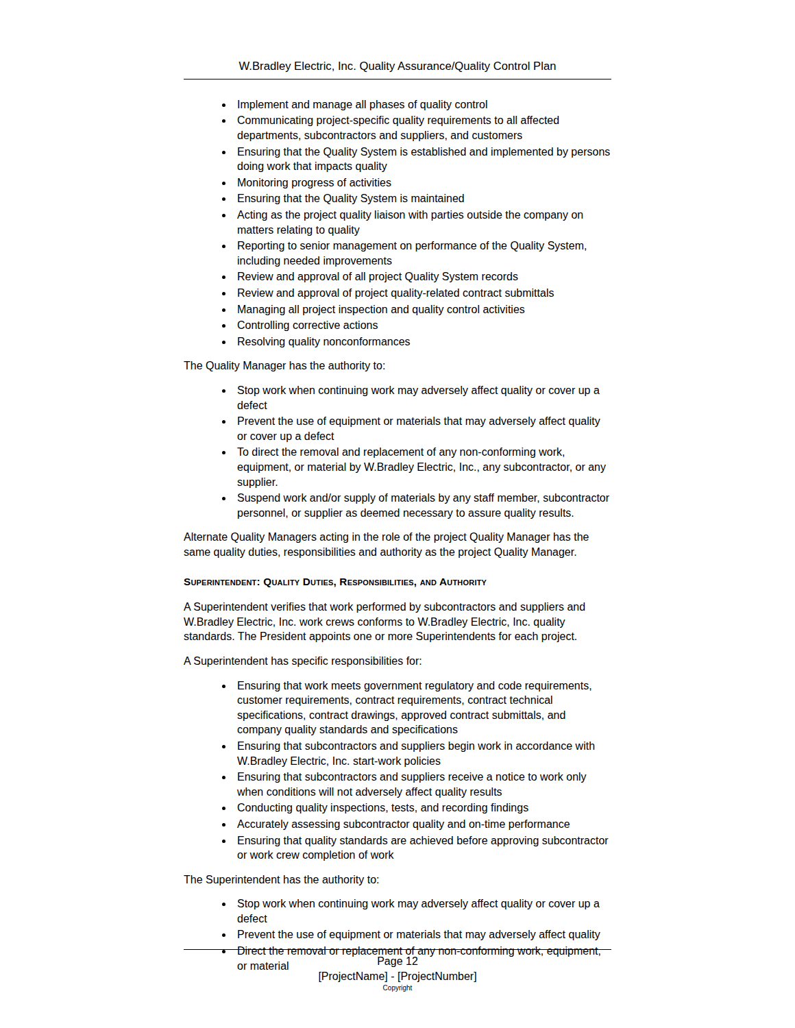W.Bradley Electric, Inc. Quality Assurance/Quality Control Plan
Implement and manage all phases of quality control
Communicating project-specific quality requirements to all affected departments, subcontractors and suppliers, and customers
Ensuring that the Quality System is established and implemented by persons doing work that impacts quality
Monitoring progress of activities
Ensuring that the Quality System is maintained
Acting as the project quality liaison with parties outside the company on matters relating to quality
Reporting to senior management on performance of the Quality System, including needed improvements
Review and approval of all project Quality System records
Review and approval of project quality-related contract submittals
Managing all project inspection and quality control activities
Controlling corrective actions
Resolving quality nonconformances
The Quality Manager has the authority to:
Stop work when continuing work may adversely affect quality or cover up a defect
Prevent the use of equipment or materials that may adversely affect quality or cover up a defect
To direct the removal and replacement of any non-conforming work, equipment, or material by W.Bradley Electric, Inc., any subcontractor, or any supplier.
Suspend work and/or supply of materials by any staff member, subcontractor personnel, or supplier as deemed necessary to assure quality results.
Alternate Quality Managers acting in the role of the project Quality Manager has the same quality duties, responsibilities and authority as the project Quality Manager.
Superintendent: Quality Duties, Responsibilities, and Authority
A Superintendent verifies that work performed by subcontractors and suppliers and W.Bradley Electric, Inc. work crews conforms to W.Bradley Electric, Inc. quality standards. The President appoints one or more Superintendents for each project.
A Superintendent has specific responsibilities for:
Ensuring that work meets government regulatory and code requirements, customer requirements, contract requirements, contract technical specifications, contract drawings, approved contract submittals, and company quality standards and specifications
Ensuring that subcontractors and suppliers begin work in accordance with W.Bradley Electric, Inc. start-work policies
Ensuring that subcontractors and suppliers receive a notice to work only when conditions will not adversely affect quality results
Conducting quality inspections, tests, and recording findings
Accurately assessing subcontractor quality and on-time performance
Ensuring that quality standards are achieved before approving subcontractor or work crew completion of work
The Superintendent has the authority to:
Stop work when continuing work may adversely affect quality or cover up a defect
Prevent the use of equipment or materials that may adversely affect quality
Direct the removal or replacement of any non-conforming work, equipment, or material
Page 12
[ProjectName] - [ProjectNumber]
Copyright